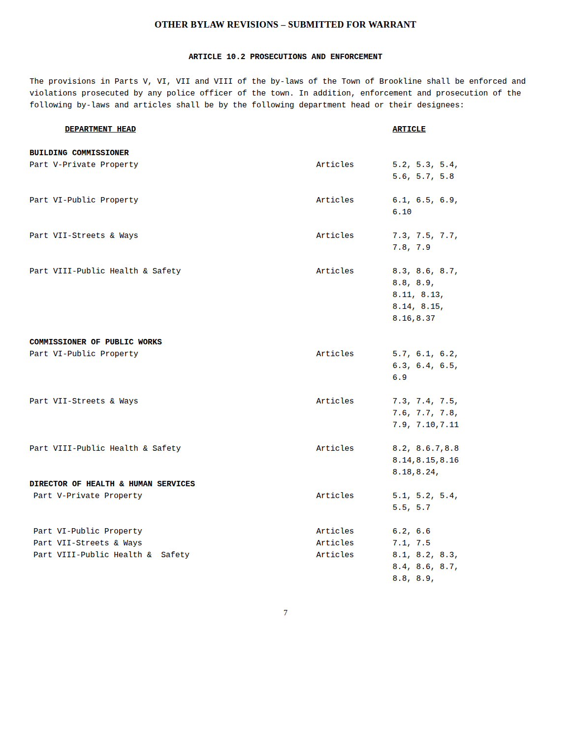OTHER BYLAW REVISIONS – SUBMITTED FOR WARRANT
ARTICLE 10.2 PROSECUTIONS AND ENFORCEMENT
The provisions in Parts V, VI, VII and VIII of the by-laws of the Town of Brookline shall be enforced and violations prosecuted by any police officer of the town. In addition, enforcement and prosecution of the following by-laws and articles shall be by the following department head or their designees:
| DEPARTMENT HEAD | | ARTICLE |
| BUILDING COMMISSIONER |
| Part V-Private Property | Articles | 5.2, 5.3, 5.4, 5.6, 5.7, 5.8 |
| Part VI-Public Property | Articles | 6.1, 6.5, 6.9, 6.10 |
| Part VII-Streets & Ways | Articles | 7.3, 7.5, 7.7, 7.8, 7.9 |
| Part VIII-Public Health & Safety | Articles | 8.3, 8.6, 8.7, 8.8, 8.9, 8.11, 8.13, 8.14, 8.15, 8.16,8.37 |
| COMMISSIONER OF PUBLIC WORKS |
| Part VI-Public Property | Articles | 5.7, 6.1, 6.2, 6.3, 6.4, 6.5, 6.9 |
| Part VII-Streets & Ways | Articles | 7.3, 7.4, 7.5, 7.6, 7.7, 7.8, 7.9, 7.10,7.11 |
| Part VIII-Public Health & Safety | Articles | 8.2, 8.6.7,8.8 8.14,8.15,8.16 8.18,8.24, |
| DIRECTOR OF HEALTH & HUMAN SERVICES |
| Part V-Private Property | Articles | 5.1, 5.2, 5.4, 5.5, 5.7 |
| Part VI-Public Property | Articles | 6.2, 6.6 |
| Part VII-Streets & Ways | Articles | 7.1, 7.5 |
| Part VIII-Public Health & Safety | Articles | 8.1, 8.2, 8.3, 8.4, 8.6, 8.7, 8.8, 8.9, |
7